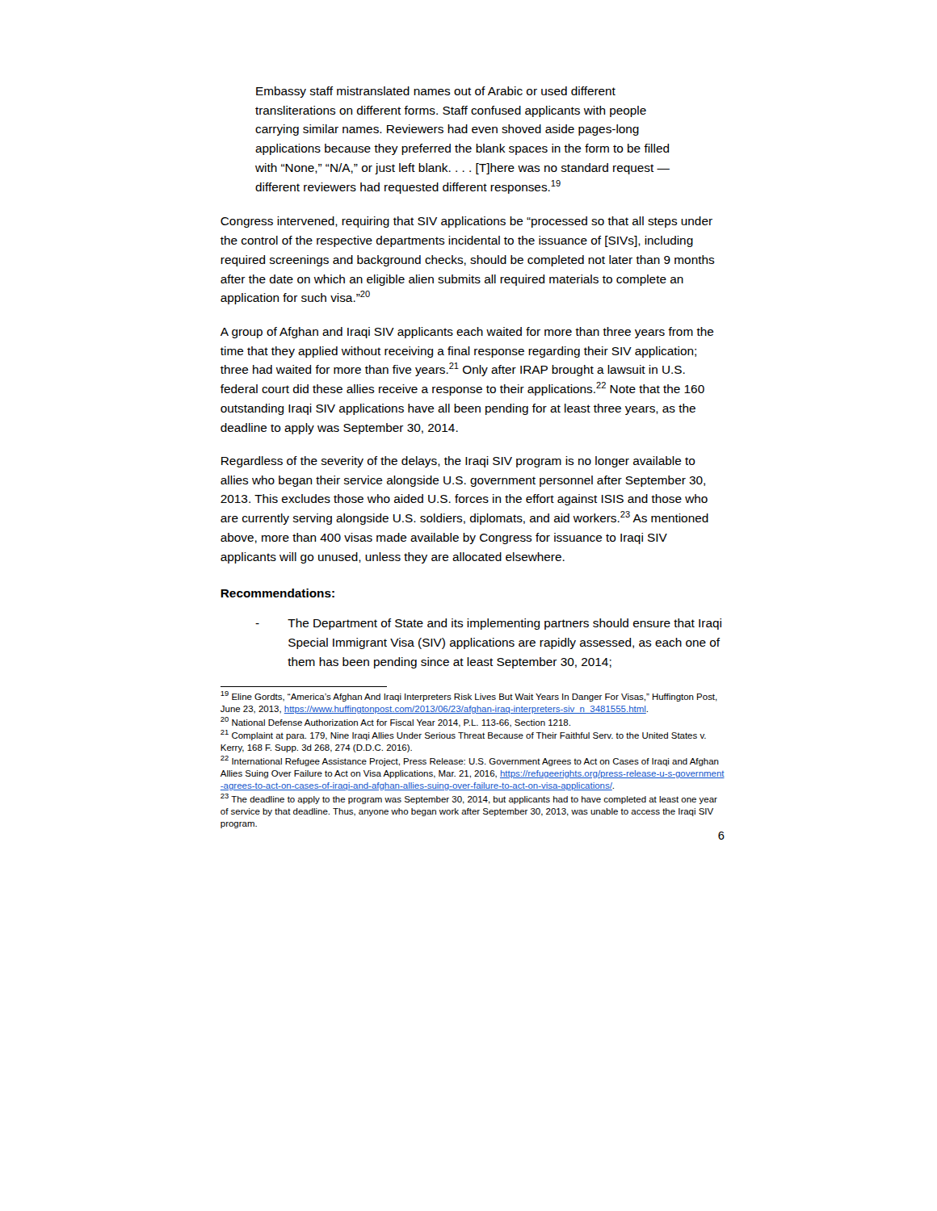Embassy staff mistranslated names out of Arabic or used different transliterations on different forms. Staff confused applicants with people carrying similar names. Reviewers had even shoved aside pages-long applications because they preferred the blank spaces in the form to be filled with “None,” “N/A,” or just left blank. . . . [T]here was no standard request — different reviewers had requested different responses.19
Congress intervened, requiring that SIV applications be “processed so that all steps under the control of the respective departments incidental to the issuance of [SIVs], including required screenings and background checks, should be completed not later than 9 months after the date on which an eligible alien submits all required materials to complete an application for such visa.”20
A group of Afghan and Iraqi SIV applicants each waited for more than three years from the time that they applied without receiving a final response regarding their SIV application; three had waited for more than five years.21 Only after IRAP brought a lawsuit in U.S. federal court did these allies receive a response to their applications.22 Note that the 160 outstanding Iraqi SIV applications have all been pending for at least three years, as the deadline to apply was September 30, 2014.
Regardless of the severity of the delays, the Iraqi SIV program is no longer available to allies who began their service alongside U.S. government personnel after September 30, 2013. This excludes those who aided U.S. forces in the effort against ISIS and those who are currently serving alongside U.S. soldiers, diplomats, and aid workers.23 As mentioned above, more than 400 visas made available by Congress for issuance to Iraqi SIV applicants will go unused, unless they are allocated elsewhere.
Recommendations:
The Department of State and its implementing partners should ensure that Iraqi Special Immigrant Visa (SIV) applications are rapidly assessed, as each one of them has been pending since at least September 30, 2014;
19 Eline Gordts, “America’s Afghan And Iraqi Interpreters Risk Lives But Wait Years In Danger For Visas,” Huffington Post, June 23, 2013, https://www.huffingtonpost.com/2013/06/23/afghan-iraq-interpreters-siv_n_3481555.html.
20 National Defense Authorization Act for Fiscal Year 2014, P.L. 113-66, Section 1218.
21 Complaint at para. 179, Nine Iraqi Allies Under Serious Threat Because of Their Faithful Serv. to the United States v. Kerry, 168 F. Supp. 3d 268, 274 (D.D.C. 2016).
22 International Refugee Assistance Project, Press Release: U.S. Government Agrees to Act on Cases of Iraqi and Afghan Allies Suing Over Failure to Act on Visa Applications, Mar. 21, 2016, https://refugeerights.org/press-release-u-s-government-agrees-to-act-on-cases-of-iraqi-and-afghan-allies-suing-over-failure-to-act-on-visa-applications/.
23 The deadline to apply to the program was September 30, 2014, but applicants had to have completed at least one year of service by that deadline. Thus, anyone who began work after September 30, 2013, was unable to access the Iraqi SIV program.
6